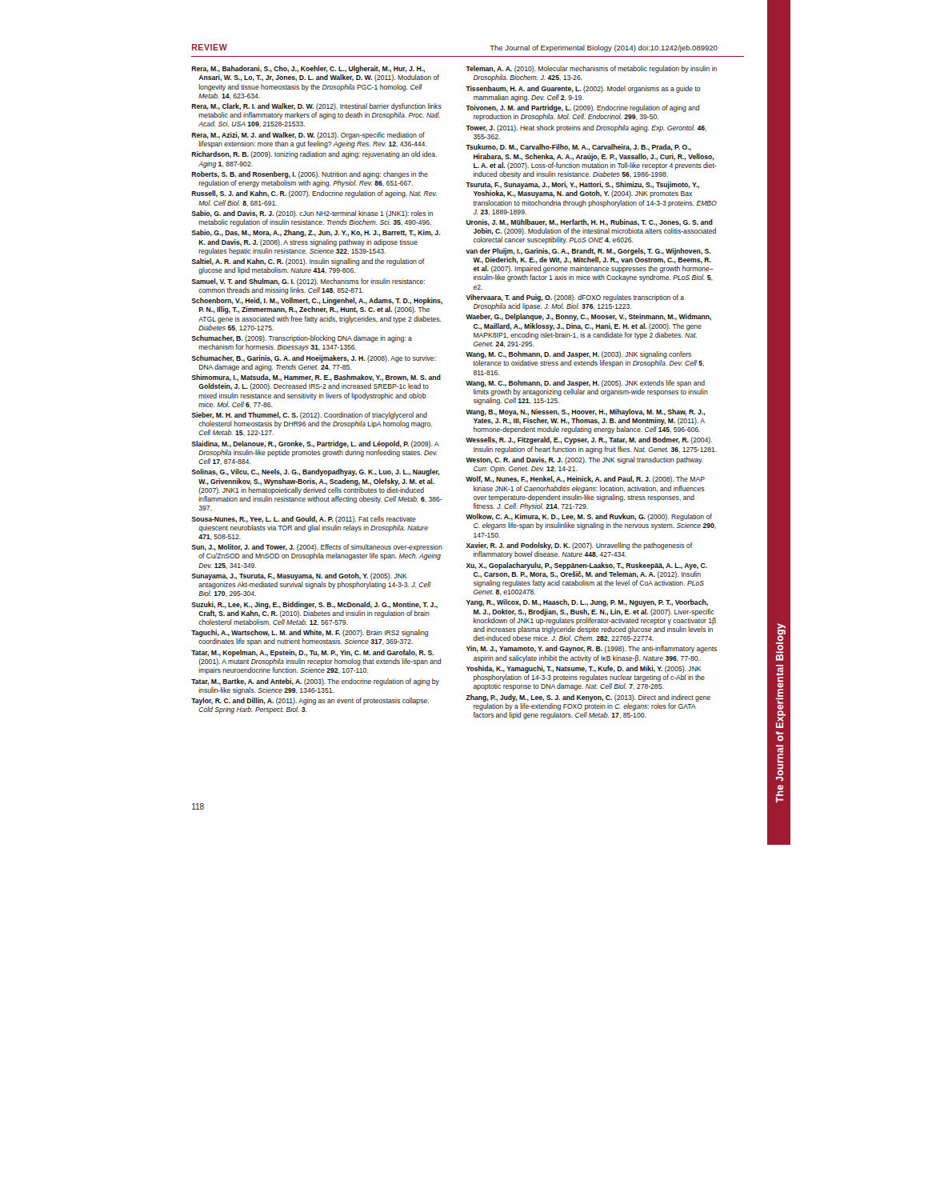The Journal of Experimental Biology
REVIEW
The Journal of Experimental Biology (2014) doi:10.1242/jeb.089920
Rera, M., Bahadorani, S., Cho, J., Koehler, C. L., Ulgherait, M., Hur, J. H., Ansari, W. S., Lo, T., Jr, Jones, D. L. and Walker, D. W. (2011). Modulation of longevity and tissue homeostasis by the Drosophila PGC-1 homolog. Cell Metab. 14, 623-634.
Rera, M., Clark, R. I. and Walker, D. W. (2012). Intestinal barrier dysfunction links metabolic and inflammatory markers of aging to death in Drosophila. Proc. Natl. Acad. Sci. USA 109, 21528-21533.
Rera, M., Azizi, M. J. and Walker, D. W. (2013). Organ-specific mediation of lifespan extension: more than a gut feeling? Ageing Res. Rev. 12, 436-444.
Richardson, R. B. (2009). Ionizing radiation and aging: rejuvenating an old idea. Aging 1, 887-902.
Roberts, S. B. and Rosenberg, I. (2006). Nutrition and aging: changes in the regulation of energy metabolism with aging. Physiol. Rev. 86, 651-667.
Russell, S. J. and Kahn, C. R. (2007). Endocrine regulation of ageing. Nat. Rev. Mol. Cell Biol. 8, 681-691.
Sabio, G. and Davis, R. J. (2010). cJun NH2-terminal kinase 1 (JNK1): roles in metabolic regulation of insulin resistance. Trends Biochem. Sci. 35, 490-496.
Sabio, G., Das, M., Mora, A., Zhang, Z., Jun, J. Y., Ko, H. J., Barrett, T., Kim, J. K. and Davis, R. J. (2008). A stress signaling pathway in adipose tissue regulates hepatic insulin resistance. Science 322, 1539-1543.
Saltiel, A. R. and Kahn, C. R. (2001). Insulin signalling and the regulation of glucose and lipid metabolism. Nature 414, 799-806.
Samuel, V. T. and Shulman, G. I. (2012). Mechanisms for insulin resistance: common threads and missing links. Cell 148, 852-871.
Schoenborn, V., Heid, I. M., Vollmert, C., Lingenhel, A., Adams, T. D., Hopkins, P. N., Illig, T., Zimmermann, R., Zechner, R., Hunt, S. C. et al. (2006). The ATGL gene is associated with free fatty acids, triglycerides, and type 2 diabetes. Diabetes 55, 1270-1275.
Schumacher, B. (2009). Transcription-blocking DNA damage in aging: a mechanism for hormesis. Bioessays 31, 1347-1356.
Schumacher, B., Garinis, G. A. and Hoeijmakers, J. H. (2008). Age to survive: DNA damage and aging. Trends Genet. 24, 77-85.
Shimomura, I., Matsuda, M., Hammer, R. E., Bashmakov, Y., Brown, M. S. and Goldstein, J. L. (2000). Decreased IRS-2 and increased SREBP-1c lead to mixed insulin resistance and sensitivity in livers of lipodystrophic and ob/ob mice. Mol. Cell 6, 77-86.
Sieber, M. H. and Thummel, C. S. (2012). Coordination of triacylglycerol and cholesterol homeostasis by DHR96 and the Drosophila LipA homolog magro. Cell Metab. 15, 122-127.
Slaidina, M., Delanoue, R., Gronke, S., Partridge, L. and Léopold, P. (2009). A Drosophila insulin-like peptide promotes growth during nonfeeding states. Dev. Cell 17, 874-884.
Solinas, G., Vilcu, C., Neels, J. G., Bandyopadhyay, G. K., Luo, J. L., Naugler, W., Grivennikov, S., Wynshaw-Boris, A., Scadeng, M., Olefsky, J. M. et al. (2007). JNK1 in hematopoietically derived cells contributes to diet-induced inflammation and insulin resistance without affecting obesity. Cell Metab. 6, 386-397.
Sousa-Nunes, R., Yee, L. L. and Gould, A. P. (2011). Fat cells reactivate quiescent neuroblasts via TOR and glial insulin relays in Drosophila. Nature 471, 508-512.
Sun, J., Molitor, J. and Tower, J. (2004). Effects of simultaneous over-expression of Cu/ZnSOD and MnSOD on Drosophila melanogaster life span. Mech. Ageing Dev. 125, 341-349.
Sunayama, J., Tsuruta, F., Masuyama, N. and Gotoh, Y. (2005). JNK antagonizes Akt-mediated survival signals by phosphorylating 14-3-3. J. Cell Biol. 170, 295-304.
Suzuki, R., Lee, K., Jing, E., Biddinger, S. B., McDonald, J. G., Montine, T. J., Craft, S. and Kahn, C. R. (2010). Diabetes and insulin in regulation of brain cholesterol metabolism. Cell Metab. 12, 567-579.
Taguchi, A., Wartschow, L. M. and White, M. F. (2007). Brain IRS2 signaling coordinates life span and nutrient homeostasis. Science 317, 369-372.
Tatar, M., Kopelman, A., Epstein, D., Tu, M. P., Yin, C. M. and Garofalo, R. S. (2001). A mutant Drosophila insulin receptor homolog that extends life-span and impairs neuroendocrine function. Science 292, 107-110.
Tatar, M., Bartke, A. and Antebi, A. (2003). The endocrine regulation of aging by insulin-like signals. Science 299, 1346-1351.
Taylor, R. C. and Dillin, A. (2011). Aging as an event of proteostasis collapse. Cold Spring Harb. Perspect. Biol. 3.
Teleman, A. A. (2010). Molecular mechanisms of metabolic regulation by insulin in Drosophila. Biochem. J. 425, 13-26.
Tissenbaum, H. A. and Guarente, L. (2002). Model organisms as a guide to mammalian aging. Dev. Cell 2, 9-19.
Toivonen, J. M. and Partridge, L. (2009). Endocrine regulation of aging and reproduction in Drosophila. Mol. Cell. Endocrinol. 299, 39-50.
Tower, J. (2011). Heat shock proteins and Drosophila aging. Exp. Gerontol. 46, 355-362.
Tsukumo, D. M., Carvalho-Filho, M. A., Carvalheira, J. B., Prada, P. O., Hirabara, S. M., Schenka, A. A., Araújo, E. P., Vassallo, J., Curi, R., Velloso, L. A. et al. (2007). Loss-of-function mutation in Toll-like receptor 4 prevents diet-induced obesity and insulin resistance. Diabetes 56, 1986-1998.
Tsuruta, F., Sunayama, J., Mori, Y., Hattori, S., Shimizu, S., Tsujimoto, Y., Yoshioka, K., Masuyama, N. and Gotoh, Y. (2004). JNK promotes Bax translocation to mitochondria through phosphorylation of 14-3-3 proteins. EMBO J. 23, 1889-1899.
Uronis, J. M., Mühlbauer, M., Herfarth, H. H., Rubinas, T. C., Jones, G. S. and Jobin, C. (2009). Modulation of the intestinal microbiota alters colitis-associated colorectal cancer susceptibility. PLoS ONE 4, e6026.
van der Pluijm, I., Garinis, G. A., Brandt, R. M., Gorgels, T. G., Wijnhoven, S. W., Diederich, K. E., de Wit, J., Mitchell, J. R., van Oostrom, C., Beems, R. et al. (2007). Impaired genome maintenance suppresses the growth hormone–insulin-like growth factor 1 axis in mice with Cockayne syndrome. PLoS Biol. 5, e2.
Vihervaara, T. and Puig, O. (2008). dFOXO regulates transcription of a Drosophila acid lipase. J. Mol. Biol. 376, 1215-1223.
Waeber, G., Delplanque, J., Bonny, C., Mooser, V., Steinmann, M., Widmann, C., Maillard, A., Miklossy, J., Dina, C., Hani, E. H. et al. (2000). The gene MAPK8IP1, encoding islet-brain-1, is a candidate for type 2 diabetes. Nat. Genet. 24, 291-295.
Wang, M. C., Bohmann, D. and Jasper, H. (2003). JNK signaling confers tolerance to oxidative stress and extends lifespan in Drosophila. Dev. Cell 5, 811-816.
Wang, M. C., Bohmann, D. and Jasper, H. (2005). JNK extends life span and limits growth by antagonizing cellular and organism-wide responses to insulin signaling. Cell 121, 115-125.
Wang, B., Moya, N., Niessen, S., Hoover, H., Mihaylova, M. M., Shaw, R. J., Yates, J. R., III, Fischer, W. H., Thomas, J. B. and Montminy, M. (2011). A hormone-dependent module regulating energy balance. Cell 145, 596-606.
Wessells, R. J., Fitzgerald, E., Cypser, J. R., Tatar, M. and Bodmer, R. (2004). Insulin regulation of heart function in aging fruit flies. Nat. Genet. 36, 1275-1281.
Weston, C. R. and Davis, R. J. (2002). The JNK signal transduction pathway. Curr. Opin. Genet. Dev. 12, 14-21.
Wolf, M., Nunes, F., Henkel, A., Heinick, A. and Paul, R. J. (2008). The MAP kinase JNK-1 of Caenorhabditis elegans: location, activation, and influences over temperature-dependent insulin-like signaling, stress responses, and fitness. J. Cell. Physiol. 214, 721-729.
Wolkow, C. A., Kimura, K. D., Lee, M. S. and Ruvkun, G. (2000). Regulation of C. elegans life-span by insulinlike signaling in the nervous system. Science 290, 147-150.
Xavier, R. J. and Podolsky, D. K. (2007). Unravelling the pathogenesis of inflammatory bowel disease. Nature 448, 427-434.
Xu, X., Gopalacharyulu, P., Seppänen-Laakso, T., Ruskeepää, A. L., Aye, C. C., Carson, B. P., Mora, S., Orešič, M. and Teleman, A. A. (2012). Insulin signaling regulates fatty acid catabolism at the level of CoA activation. PLoS Genet. 8, e1002478.
Yang, R., Wilcox, D. M., Haasch, D. L., Jung, P. M., Nguyen, P. T., Voorbach, M. J., Doktor, S., Brodjian, S., Bush, E. N., Lin, E. et al. (2007). Liver-specific knockdown of JNK1 up-regulates proliferator-activated receptor γ coactivator 1β and increases plasma triglyceride despite reduced glucose and insulin levels in diet-induced obese mice. J. Biol. Chem. 282, 22765-22774.
Yin, M. J., Yamamoto, Y. and Gaynor, R. B. (1998). The anti-inflammatory agents aspirin and salicylate inhibit the activity of IκB kinase-β. Nature 396, 77-80.
Yoshida, K., Yamaguchi, T., Natsume, T., Kufe, D. and Miki, Y. (2005). JNK phosphorylation of 14-3-3 proteins regulates nuclear targeting of c-Abl in the apoptotic response to DNA damage. Nat. Cell Biol. 7, 278-285.
Zhang, P., Judy, M., Lee, S. J. and Kenyon, C. (2013). Direct and indirect gene regulation by a life-extending FOXO protein in C. elegans: roles for GATA factors and lipid gene regulators. Cell Metab. 17, 85-100.
118